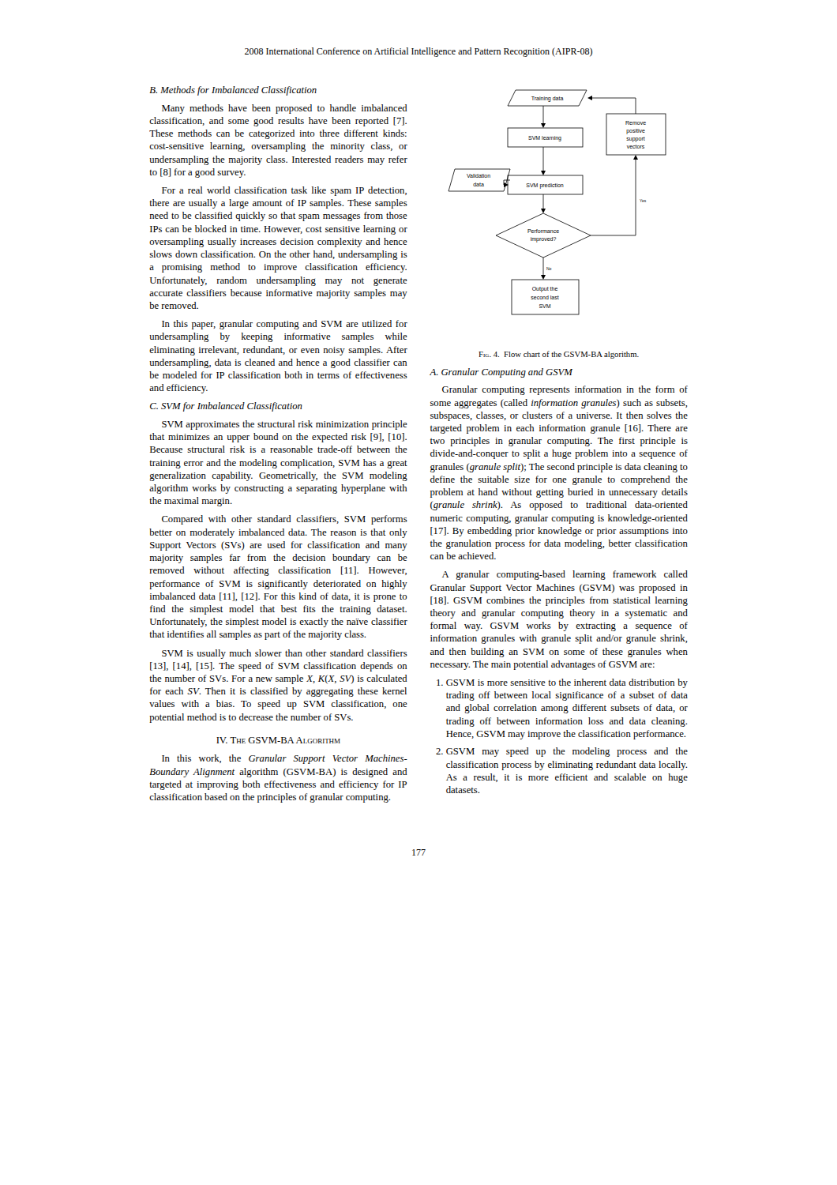2008 International Conference on Artificial Intelligence and Pattern Recognition (AIPR-08)
B. Methods for Imbalanced Classification
Many methods have been proposed to handle imbalanced classification, and some good results have been reported [7]. These methods can be categorized into three different kinds: cost-sensitive learning, oversampling the minority class, or undersampling the majority class. Interested readers may refer to [8] for a good survey.
For a real world classification task like spam IP detection, there are usually a large amount of IP samples. These samples need to be classified quickly so that spam messages from those IPs can be blocked in time. However, cost sensitive learning or oversampling usually increases decision complexity and hence slows down classification. On the other hand, undersampling is a promising method to improve classification efficiency. Unfortunately, random undersampling may not generate accurate classifiers because informative majority samples may be removed.
In this paper, granular computing and SVM are utilized for undersampling by keeping informative samples while eliminating irrelevant, redundant, or even noisy samples. After undersampling, data is cleaned and hence a good classifier can be modeled for IP classification both in terms of effectiveness and efficiency.
C. SVM for Imbalanced Classification
SVM approximates the structural risk minimization principle that minimizes an upper bound on the expected risk [9], [10]. Because structural risk is a reasonable trade-off between the training error and the modeling complication, SVM has a great generalization capability. Geometrically, the SVM modeling algorithm works by constructing a separating hyperplane with the maximal margin.
Compared with other standard classifiers, SVM performs better on moderately imbalanced data. The reason is that only Support Vectors (SVs) are used for classification and many majority samples far from the decision boundary can be removed without affecting classification [11]. However, performance of SVM is significantly deteriorated on highly imbalanced data [11], [12]. For this kind of data, it is prone to find the simplest model that best fits the training dataset. Unfortunately, the simplest model is exactly the naïve classifier that identifies all samples as part of the majority class.
SVM is usually much slower than other standard classifiers [13], [14], [15]. The speed of SVM classification depends on the number of SVs. For a new sample X, K(X, SV) is calculated for each SV. Then it is classified by aggregating these kernel values with a bias. To speed up SVM classification, one potential method is to decrease the number of SVs.
IV. The GSVM-BA Algorithm
In this work, the Granular Support Vector Machines-Boundary Alignment algorithm (GSVM-BA) is designed and targeted at improving both effectiveness and efficiency for IP classification based on the principles of granular computing.
Training data SVM learning Remove positive support vectors Validation data SVM prediction Performance improved? Yes No Output the second last SVM
Fig. 4. Flow chart of the GSVM-BA algorithm.
A. Granular Computing and GSVM
Granular computing represents information in the form of some aggregates (called information granules) such as subsets, subspaces, classes, or clusters of a universe. It then solves the targeted problem in each information granule [16]. There are two principles in granular computing. The first principle is divide-and-conquer to split a huge problem into a sequence of granules (granule split); The second principle is data cleaning to define the suitable size for one granule to comprehend the problem at hand without getting buried in unnecessary details (granule shrink). As opposed to traditional data-oriented numeric computing, granular computing is knowledge-oriented [17]. By embedding prior knowledge or prior assumptions into the granulation process for data modeling, better classification can be achieved.
A granular computing-based learning framework called Granular Support Vector Machines (GSVM) was proposed in [18]. GSVM combines the principles from statistical learning theory and granular computing theory in a systematic and formal way. GSVM works by extracting a sequence of information granules with granule split and/or granule shrink, and then building an SVM on some of these granules when necessary. The main potential advantages of GSVM are:
GSVM is more sensitive to the inherent data distribution by trading off between local significance of a subset of data and global correlation among different subsets of data, or trading off between information loss and data cleaning. Hence, GSVM may improve the classification performance.
GSVM may speed up the modeling process and the classification process by eliminating redundant data locally. As a result, it is more efficient and scalable on huge datasets.
177